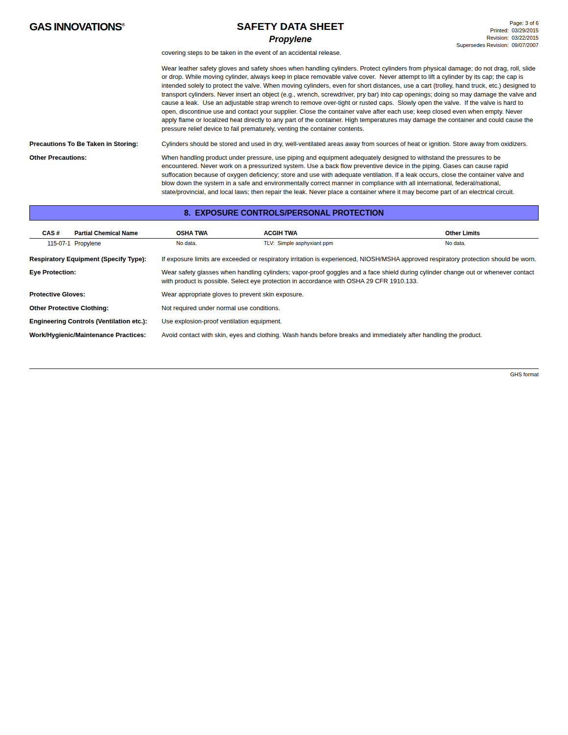GAS INNOVATIONS®
SAFETY DATA SHEET
Propylene
| Page: 3 of 6 |
| Printed: | 03/29/2015 |
| Revision: | 03/22/2015 |
| Supersedes Revision: | 09/07/2007 |
covering steps to be taken in the event of an accidental release.
Wear leather safety gloves and safety shoes when handling cylinders. Protect cylinders from physical damage; do not drag, roll, slide or drop. While moving cylinder, always keep in place removable valve cover. Never attempt to lift a cylinder by its cap; the cap is intended solely to protect the valve. When moving cylinders, even for short distances, use a cart (trolley, hand truck, etc.) designed to transport cylinders. Never insert an object (e.g., wrench, screwdriver, pry bar) into cap openings; doing so may damage the valve and cause a leak. Use an adjustable strap wrench to remove over-tight or rusted caps. Slowly open the valve. If the valve is hard to open, discontinue use and contact your supplier. Close the container valve after each use; keep closed even when empty. Never apply flame or localized heat directly to any part of the container. High temperatures may damage the container and could cause the pressure relief device to fail prematurely, venting the container contents.
Precautions To Be Taken in Storing:
Cylinders should be stored and used in dry, well-ventilated areas away from sources of heat or ignition. Store away from oxidizers.
Other Precautions:
When handling product under pressure, use piping and equipment adequately designed to withstand the pressures to be encountered. Never work on a pressurized system. Use a back flow preventive device in the piping. Gases can cause rapid suffocation because of oxygen deficiency; store and use with adequate ventilation. If a leak occurs, close the container valve and blow down the system in a safe and environmentally correct manner in compliance with all international, federal/national, state/provincial, and local laws; then repair the leak. Never place a container where it may become part of an electrical circuit.
8. EXPOSURE CONTROLS/PERSONAL PROTECTION
| CAS # | Partial Chemical Name | OSHA TWA | ACGIH TWA | Other Limits |
| --- | --- | --- | --- | --- |
| 115-07-1 | Propylene | No data. | TLV: Simple asphyxiant ppm | No data. |
Respiratory Equipment (Specify Type):
If exposure limits are exceeded or respiratory irritation is experienced, NIOSH/MSHA approved respiratory protection should be worn.
Eye Protection:
Wear safety glasses when handling cylinders; vapor-proof goggles and a face shield during cylinder change out or whenever contact with product is possible. Select eye protection in accordance with OSHA 29 CFR 1910.133.
Protective Gloves:
Wear appropriate gloves to prevent skin exposure.
Other Protective Clothing:
Not required under normal use conditions.
Engineering Controls (Ventilation etc.):
Use explosion-proof ventilation equipment.
Work/Hygienic/Maintenance Practices:
Avoid contact with skin, eyes and clothing. Wash hands before breaks and immediately after handling the product.
GHS format